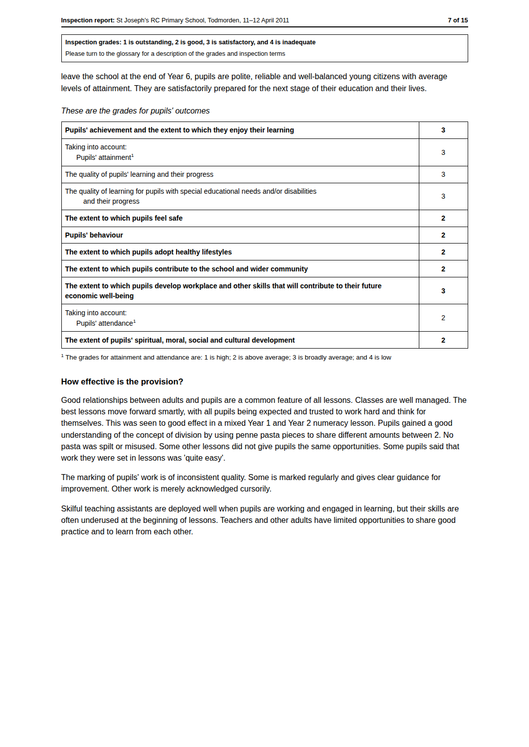Inspection report: St Joseph's RC Primary School, Todmorden, 11–12 April 2011 7 of 15
Inspection grades: 1 is outstanding, 2 is good, 3 is satisfactory, and 4 is inadequate
Please turn to the glossary for a description of the grades and inspection terms
leave the school at the end of Year 6, pupils are polite, reliable and well-balanced young citizens with average levels of attainment. They are satisfactorily prepared for the next stage of their education and their lives.
These are the grades for pupils' outcomes
| Pupils' achievement and the extent to which they enjoy their learning | 3 |
| Taking into account: Pupils' attainment 1 | 3 |
| The quality of pupils' learning and their progress | 3 |
| The quality of learning for pupils with special educational needs and/or disabilities and their progress | 3 |
| The extent to which pupils feel safe | 2 |
| Pupils' behaviour | 2 |
| The extent to which pupils adopt healthy lifestyles | 2 |
| The extent to which pupils contribute to the school and wider community | 2 |
| The extent to which pupils develop workplace and other skills that will contribute to their future economic well-being | 3 |
| Taking into account: Pupils' attendance 1 | 2 |
| The extent of pupils' spiritual, moral, social and cultural development | 2 |
1 The grades for attainment and attendance are: 1 is high; 2 is above average; 3 is broadly average; and 4 is low
How effective is the provision?
Good relationships between adults and pupils are a common feature of all lessons. Classes are well managed. The best lessons move forward smartly, with all pupils being expected and trusted to work hard and think for themselves. This was seen to good effect in a mixed Year 1 and Year 2 numeracy lesson. Pupils gained a good understanding of the concept of division by using penne pasta pieces to share different amounts between 2. No pasta was spilt or misused. Some other lessons did not give pupils the same opportunities. Some pupils said that work they were set in lessons was 'quite easy'.
The marking of pupils' work is of inconsistent quality. Some is marked regularly and gives clear guidance for improvement. Other work is merely acknowledged cursorily.
Skilful teaching assistants are deployed well when pupils are working and engaged in learning, but their skills are often underused at the beginning of lessons. Teachers and other adults have limited opportunities to share good practice and to learn from each other.